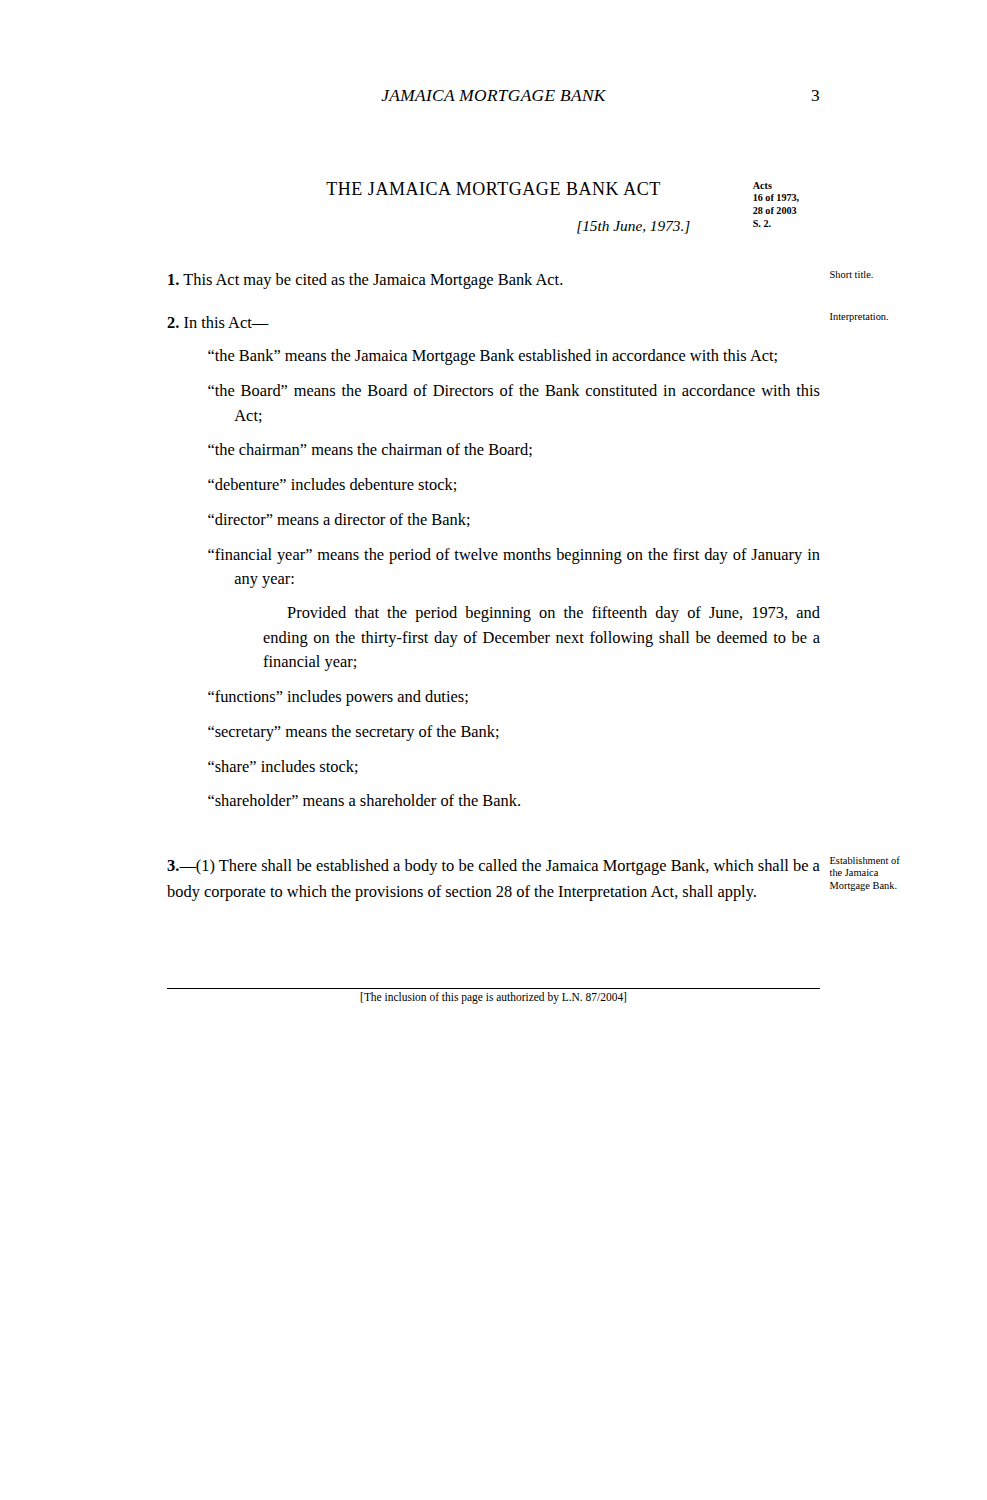3 JAMAICA MORTGAGE BANK
THE JAMAICA MORTGAGE BANK ACT
Acts
16 of 1973,
28 of 2003
S. 2.
[15th June, 1973.]
Short title.
1. This Act may be cited as the Jamaica Mortgage Bank Act.
Interpre­tation.
2. In this Act—
“the Bank” means the Jamaica Mortgage Bank established in accordance with this Act;
“the Board” means the Board of Directors of the Bank constituted in accordance with this Act;
“the chairman” means the chairman of the Board;
“debenture” includes debenture stock;
“director” means a director of the Bank;
“financial year” means the period of twelve months beginning on the first day of January in any year:
Provided that the period beginning on the fifteenth day of June, 1973, and ending on the thirty-first day of December next following shall be deemed to be a financial year;
“functions” includes powers and duties;
“secretary” means the secretary of the Bank;
“share” includes stock;
“shareholder” means a shareholder of the Bank.
Establish­ment of the Jamaica Mortgage Bank.
3.—(1) There shall be established a body to be called the Jamaica Mortgage Bank, which shall be a body corporate to which the provisions of section 28 of the Interpretation Act, shall apply.
[The inclusion of this page is authorized by L.N. 87/2004]